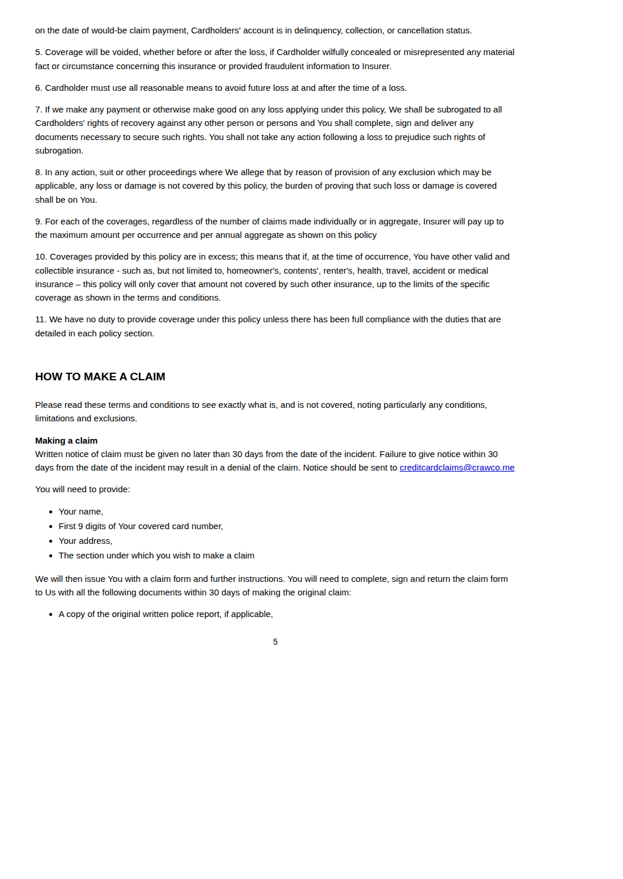on the date of would-be claim payment, Cardholders' account is in delinquency, collection, or cancellation status.
5. Coverage will be voided, whether before or after the loss, if Cardholder wilfully concealed or misrepresented any material fact or circumstance concerning this insurance or provided fraudulent information to Insurer.
6. Cardholder must use all reasonable means to avoid future loss at and after the time of a loss.
7. If we make any payment or otherwise make good on any loss applying under this policy, We shall be subrogated to all Cardholders' rights of recovery against any other person or persons and You shall complete, sign and deliver any documents necessary to secure such rights. You shall not take any action following a loss to prejudice such rights of subrogation.
8. In any action, suit or other proceedings where We allege that by reason of provision of any exclusion which may be applicable, any loss or damage is not covered by this policy, the burden of proving that such loss or damage is covered shall be on You.
9. For each of the coverages, regardless of the number of claims made individually or in aggregate, Insurer will pay up to the maximum amount per occurrence and per annual aggregate as shown on this policy
10. Coverages provided by this policy are in excess; this means that if, at the time of occurrence, You have other valid and collectible insurance - such as, but not limited to, homeowner's, contents', renter's, health, travel, accident or medical insurance – this policy will only cover that amount not covered by such other insurance, up to the limits of the specific coverage as shown in the terms and conditions.
11. We have no duty to provide coverage under this policy unless there has been full compliance with the duties that are detailed in each policy section.
HOW TO MAKE A CLAIM
Please read these terms and conditions to see exactly what is, and is not covered, noting particularly any conditions, limitations and exclusions.
Making a claim
Written notice of claim must be given no later than 30 days from the date of the incident. Failure to give notice within 30 days from the date of the incident may result in a denial of the claim. Notice should be sent to creditcardclaims@crawco.me
You will need to provide:
Your name,
First 9 digits of Your covered card number,
Your address,
The section under which you wish to make a claim
We will then issue You with a claim form and further instructions. You will need to complete, sign and return the claim form to Us with all the following documents within 30 days of making the original claim:
A copy of the original written police report, if applicable,
5